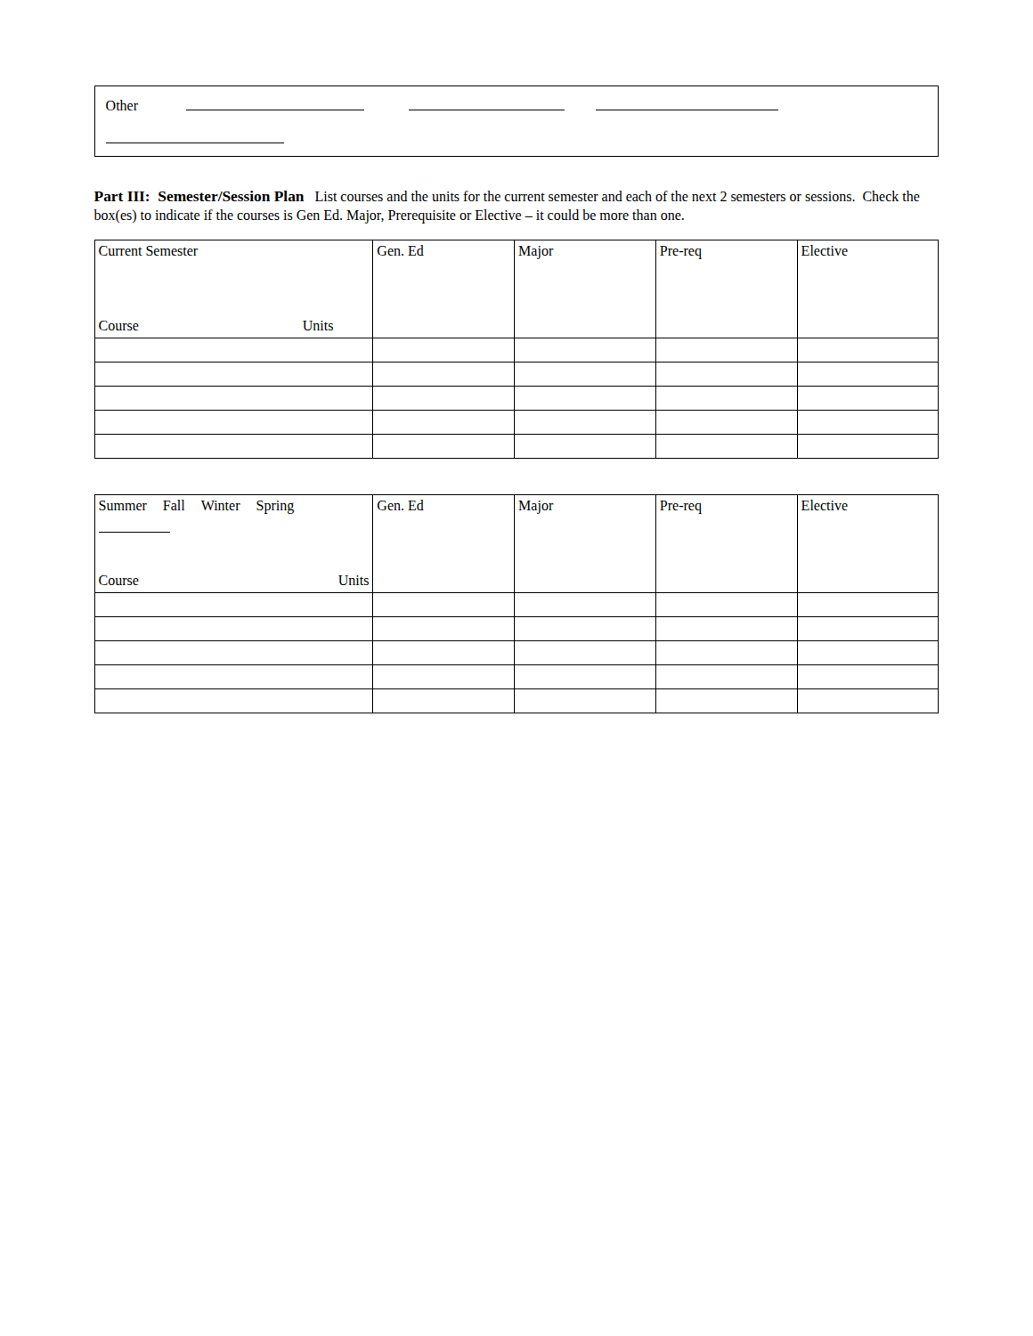Other
Part III: Semester/Session Plan
List courses and the units for the current semester and each of the next 2 semesters or sessions. Check the box(es) to indicate if the courses is Gen Ed. Major, Prerequisite or Elective – it could be more than one.
| Current Semester Course Units | Gen. Ed | Major | Pre-req | Elective |
| Summer Fall Winter Spring Course Units | Gen. Ed | Major | Pre-req | Elective |